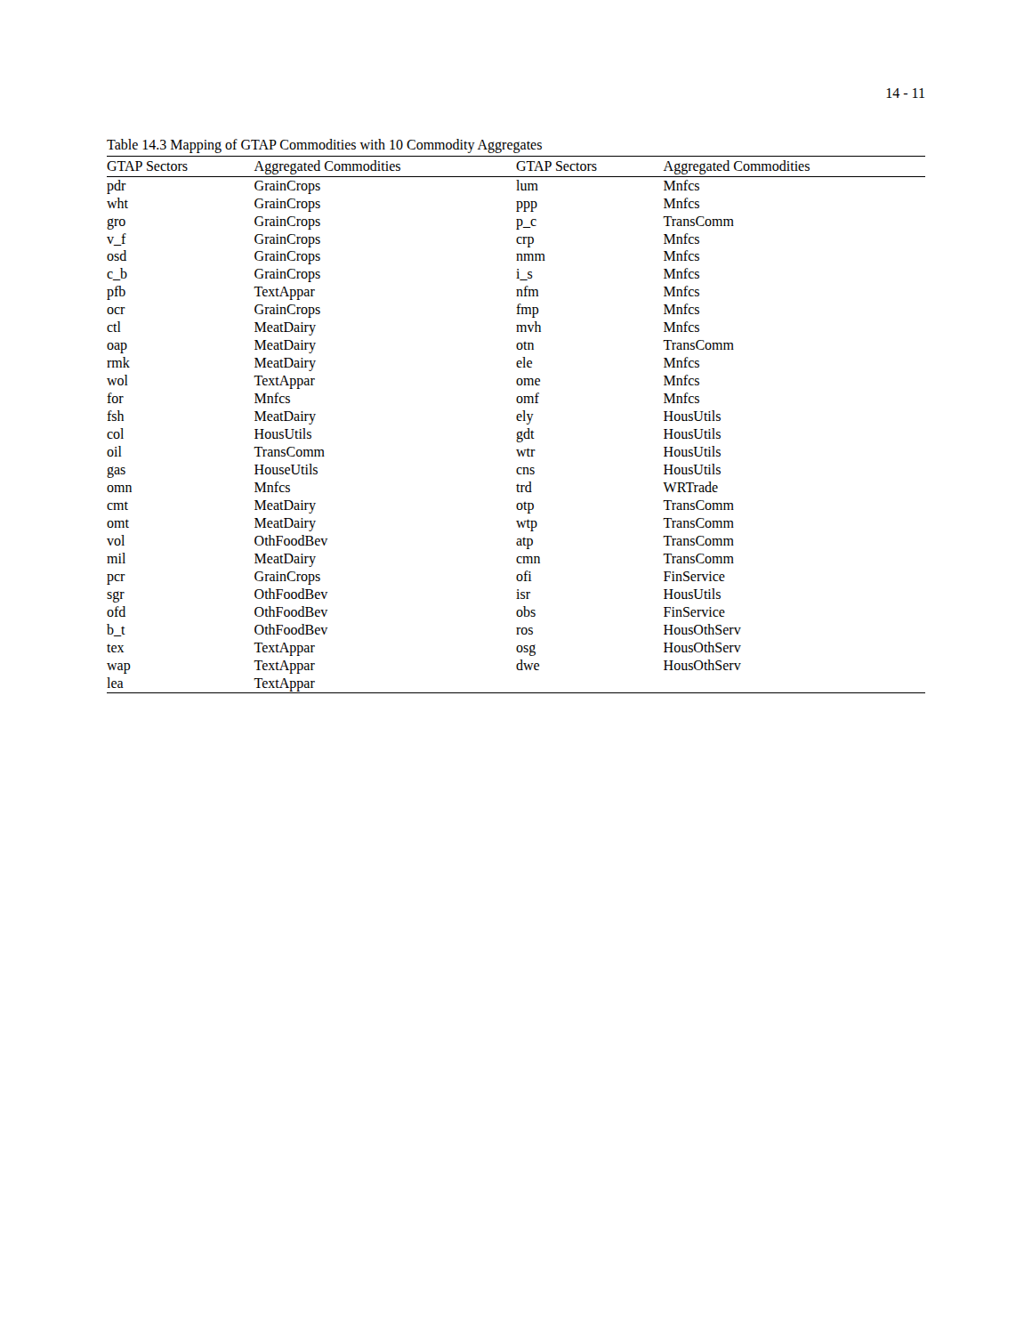14 - 11
Table 14.3 Mapping of GTAP Commodities with 10 Commodity Aggregates
| GTAP Sectors | Aggregated Commodities | GTAP Sectors | Aggregated Commodities |
| --- | --- | --- | --- |
| pdr | GrainCrops | lum | Mnfcs |
| wht | GrainCrops | ppp | Mnfcs |
| gro | GrainCrops | p_c | TransComm |
| v_f | GrainCrops | crp | Mnfcs |
| osd | GrainCrops | nmm | Mnfcs |
| c_b | GrainCrops | i_s | Mnfcs |
| pfb | TextAppar | nfm | Mnfcs |
| ocr | GrainCrops | fmp | Mnfcs |
| ctl | MeatDairy | mvh | Mnfcs |
| oap | MeatDairy | otn | TransComm |
| rmk | MeatDairy | ele | Mnfcs |
| wol | TextAppar | ome | Mnfcs |
| for | Mnfcs | omf | Mnfcs |
| fsh | MeatDairy | ely | HousUtils |
| col | HousUtils | gdt | HousUtils |
| oil | TransComm | wtr | HousUtils |
| gas | HouseUtils | cns | HousUtils |
| omn | Mnfcs | trd | WRTrade |
| cmt | MeatDairy | otp | TransComm |
| omt | MeatDairy | wtp | TransComm |
| vol | OthFoodBev | atp | TransComm |
| mil | MeatDairy | cmn | TransComm |
| pcr | GrainCrops | ofi | FinService |
| sgr | OthFoodBev | isr | HousUtils |
| ofd | OthFoodBev | obs | FinService |
| b_t | OthFoodBev | ros | HousOthServ |
| tex | TextAppar | osg | HousOthServ |
| wap | TextAppar | dwe | HousOthServ |
| lea | TextAppar | | |